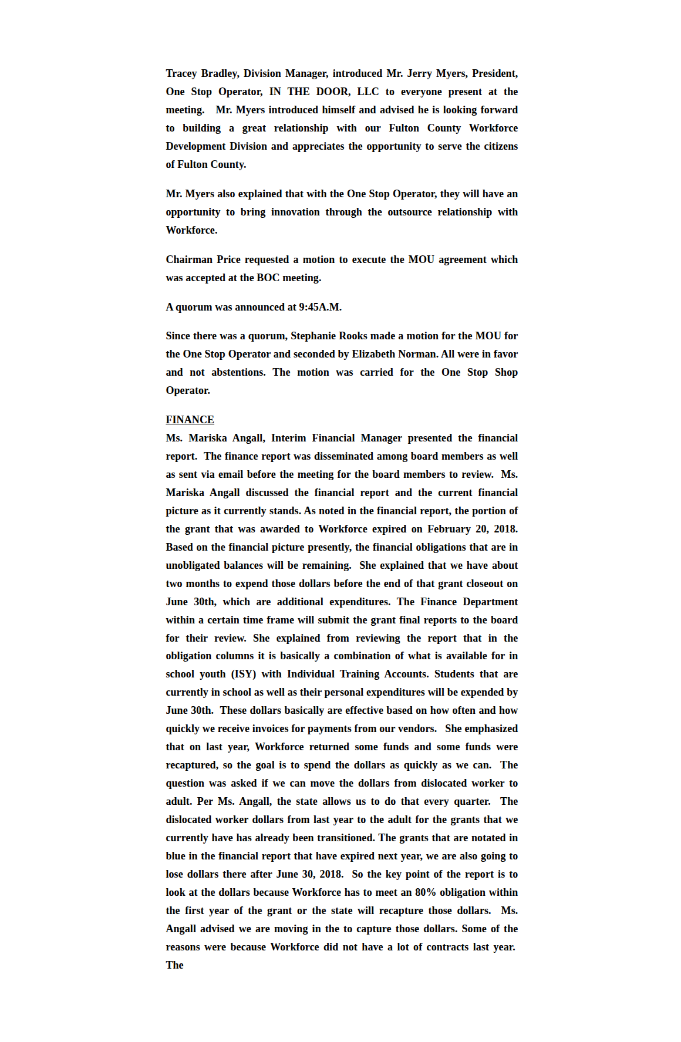Tracey Bradley, Division Manager, introduced Mr. Jerry Myers, President, One Stop Operator, IN THE DOOR, LLC to everyone present at the meeting. Mr. Myers introduced himself and advised he is looking forward to building a great relationship with our Fulton County Workforce Development Division and appreciates the opportunity to serve the citizens of Fulton County.
Mr. Myers also explained that with the One Stop Operator, they will have an opportunity to bring innovation through the outsource relationship with Workforce.
Chairman Price requested a motion to execute the MOU agreement which was accepted at the BOC meeting.
A quorum was announced at 9:45A.M.
Since there was a quorum, Stephanie Rooks made a motion for the MOU for the One Stop Operator and seconded by Elizabeth Norman. All were in favor and not abstentions. The motion was carried for the One Stop Shop Operator.
FINANCE
Ms. Mariska Angall, Interim Financial Manager presented the financial report. The finance report was disseminated among board members as well as sent via email before the meeting for the board members to review. Ms. Mariska Angall discussed the financial report and the current financial picture as it currently stands. As noted in the financial report, the portion of the grant that was awarded to Workforce expired on February 20, 2018. Based on the financial picture presently, the financial obligations that are in unobligated balances will be remaining. She explained that we have about two months to expend those dollars before the end of that grant closeout on June 30th, which are additional expenditures. The Finance Department within a certain time frame will submit the grant final reports to the board for their review. She explained from reviewing the report that in the obligation columns it is basically a combination of what is available for in school youth (ISY) with Individual Training Accounts. Students that are currently in school as well as their personal expenditures will be expended by June 30th. These dollars basically are effective based on how often and how quickly we receive invoices for payments from our vendors. She emphasized that on last year, Workforce returned some funds and some funds were recaptured, so the goal is to spend the dollars as quickly as we can. The question was asked if we can move the dollars from dislocated worker to adult. Per Ms. Angall, the state allows us to do that every quarter. The dislocated worker dollars from last year to the adult for the grants that we currently have has already been transitioned. The grants that are notated in blue in the financial report that have expired next year, we are also going to lose dollars there after June 30, 2018. So the key point of the report is to look at the dollars because Workforce has to meet an 80% obligation within the first year of the grant or the state will recapture those dollars. Ms. Angall advised we are moving in the to capture those dollars. Some of the reasons were because Workforce did not have a lot of contracts last year. The